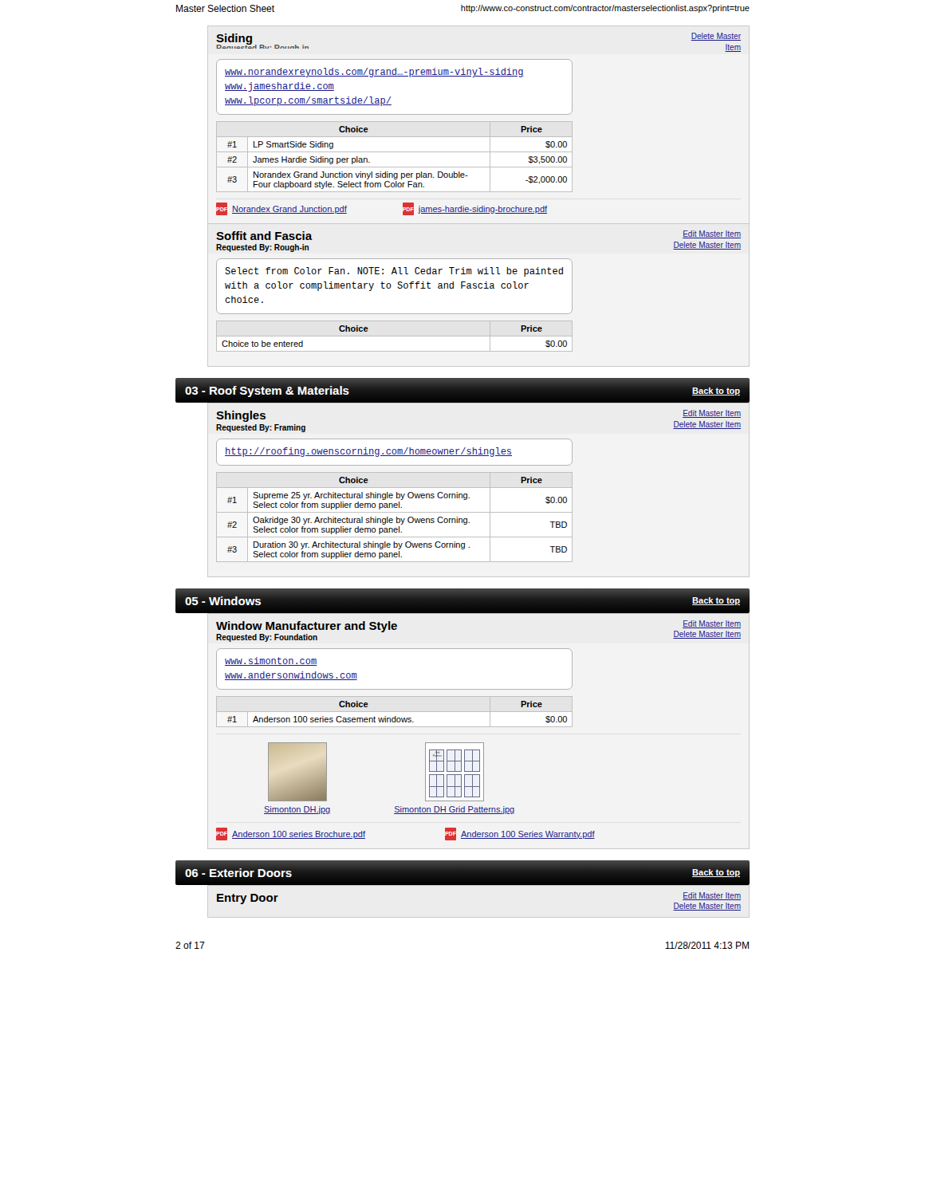Master Selection Sheet
http://www.co-construct.com/contractor/masterselectionlist.aspx?print=true
Siding
Requested By: Rough-in
Delete Master
Item
www.norandexreynolds.com/grand…-premium-vinyl-siding
www.jameshardie.com
www.lpcorp.com/smartside/lap/
| Choice | Price |
| --- | --- |
| #1 | LP SmartSide Siding | $0.00 |
| #2 | James Hardie Siding per plan. | $3,500.00 |
| #3 | Norandex Grand Junction vinyl siding per plan. Double-Four clapboard style. Select from Color Fan. | -$2,000.00 |
PDF Norandex Grand Junction.pdf
PDF james-hardie-siding-brochure.pdf
Soffit and Fascia
Requested By: Rough-in
Edit Master Item Delete Master Item
Select from Color Fan. NOTE: All Cedar Trim will be painted with a color complimentary to Soffit and Fascia color choice.
| Choice | Price |
| --- | --- |
| Choice to be entered | $0.00 |
03 - Roof System & Materials Back to top
Shingles
Requested By: Framing
Edit Master Item Delete Master Item
http://roofing.owenscorning.com/homeowner/shingles
| Choice | Price |
| --- | --- |
| #1 | Supreme 25 yr. Architectural shingle by Owens Corning. Select color from supplier demo panel. | $0.00 |
| #2 | Oakridge 30 yr. Architectural shingle by Owens Corning. Select color from supplier demo panel. | TBD |
| #3 | Duration 30 yr. Architectural shingle by Owens Corning . Select color from supplier demo panel. | TBD |
05 - Windows Back to top
Window Manufacturer and Style
Requested By: Foundation
Edit Master Item Delete Master Item
www.simonton.com
www.andersonwindows.com
| Choice | Price |
| --- | --- |
| #1 | Anderson 100 series Casement windows. | $0.00 |
Simonton DH.jpg
Grid Patterns Simonton DH Grid Patterns.jpg
PDF Anderson 100 series Brochure.pdf
PDF Anderson 100 Series Warranty.pdf
06 - Exterior Doors Back to top
Entry Door
Edit Master Item Delete Master Item
2 of 17
11/28/2011 4:13 PM